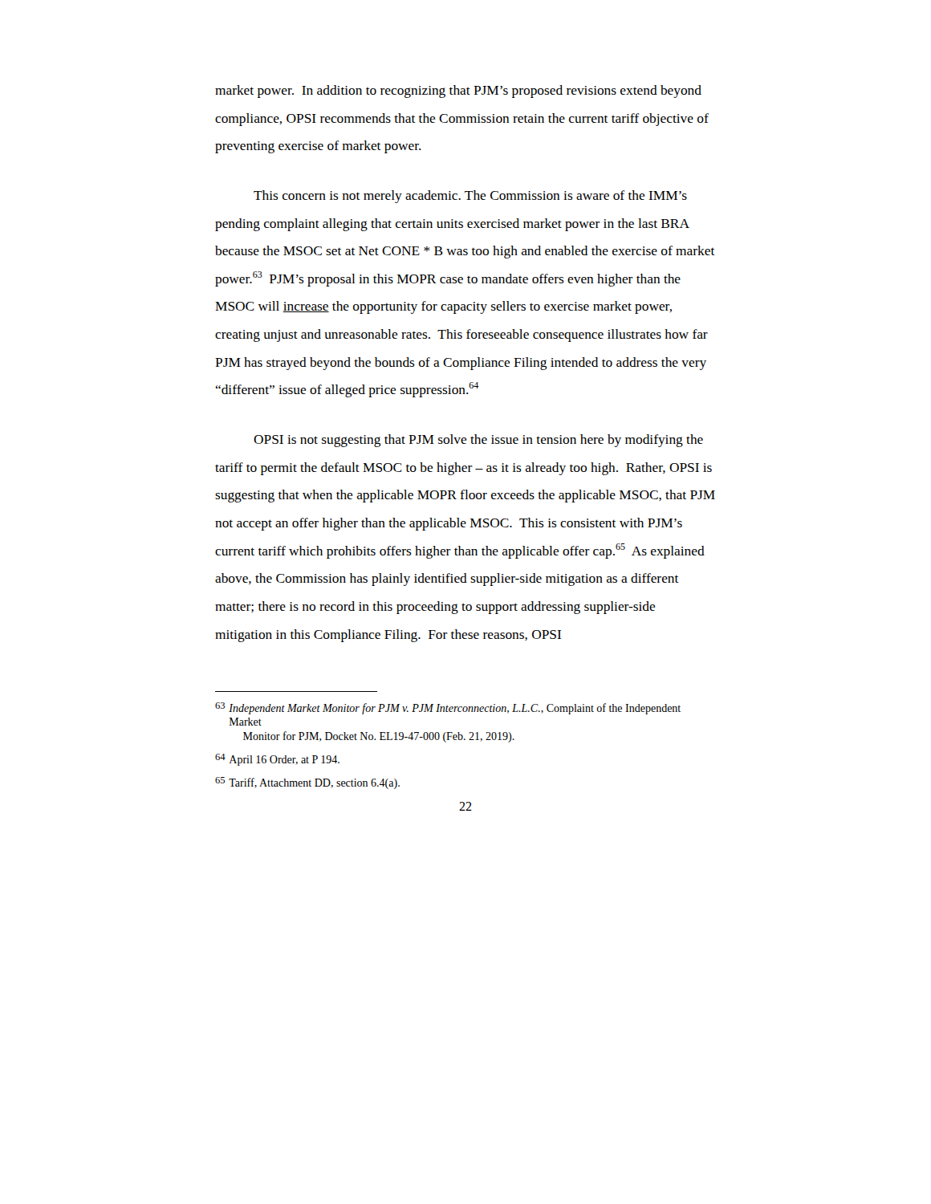market power. In addition to recognizing that PJM’s proposed revisions extend beyond compliance, OPSI recommends that the Commission retain the current tariff objective of preventing exercise of market power.
This concern is not merely academic. The Commission is aware of the IMM’s pending complaint alleging that certain units exercised market power in the last BRA because the MSOC set at Net CONE * B was too high and enabled the exercise of market power.63 PJM’s proposal in this MOPR case to mandate offers even higher than the MSOC will increase the opportunity for capacity sellers to exercise market power, creating unjust and unreasonable rates. This foreseeable consequence illustrates how far PJM has strayed beyond the bounds of a Compliance Filing intended to address the very “different” issue of alleged price suppression.64
OPSI is not suggesting that PJM solve the issue in tension here by modifying the tariff to permit the default MSOC to be higher – as it is already too high. Rather, OPSI is suggesting that when the applicable MOPR floor exceeds the applicable MSOC, that PJM not accept an offer higher than the applicable MSOC. This is consistent with PJM’s current tariff which prohibits offers higher than the applicable offer cap.65 As explained above, the Commission has plainly identified supplier-side mitigation as a different matter; there is no record in this proceeding to support addressing supplier-side mitigation in this Compliance Filing. For these reasons, OPSI
63 Independent Market Monitor for PJM v. PJM Interconnection, L.L.C., Complaint of the Independent Market Monitor for PJM, Docket No. EL19-47-000 (Feb. 21, 2019).
64 April 16 Order, at P 194.
65 Tariff, Attachment DD, section 6.4(a).
22